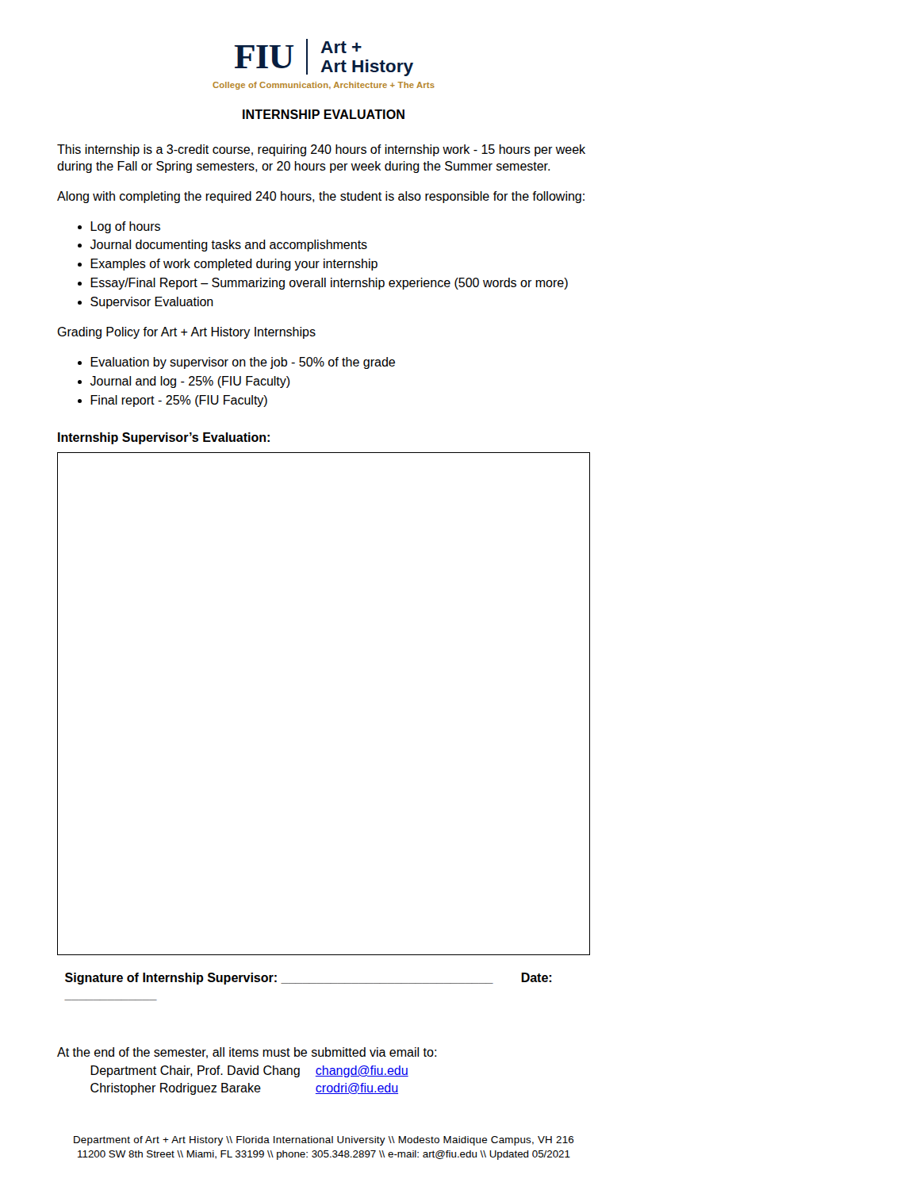FIU Art +
Art History
College of Communication, Architecture + The Arts
INTERNSHIP EVALUATION
This internship is a 3-credit course, requiring 240 hours of internship work - 15 hours per week during the Fall or Spring semesters, or 20 hours per week during the Summer semester.
Along with completing the required 240 hours, the student is also responsible for the following:
Log of hours
Journal documenting tasks and accomplishments
Examples of work completed during your internship
Essay/Final Report – Summarizing overall internship experience (500 words or more)
Supervisor Evaluation
Grading Policy for Art + Art History Internships
Evaluation by supervisor on the job - 50% of the grade
Journal and log - 25% (FIU Faculty)
Final report - 25% (FIU Faculty)
Internship Supervisor’s Evaluation:
Signature of Internship Supervisor: ______________________________Date: _____________
At the end of the semester, all items must be submitted via email to:
| Department Chair, Prof. David Chang | changd@fiu.edu |
| Christopher Rodriguez Barake | crodri@fiu.edu |
Department of Art + Art History \\ Florida International University \\ Modesto Maidique Campus, VH 216
11200 SW 8th Street \\ Miami, FL 33199 \\ phone: 305.348.2897 \\ e-mail: art@fiu.edu \\ Updated 05/2021